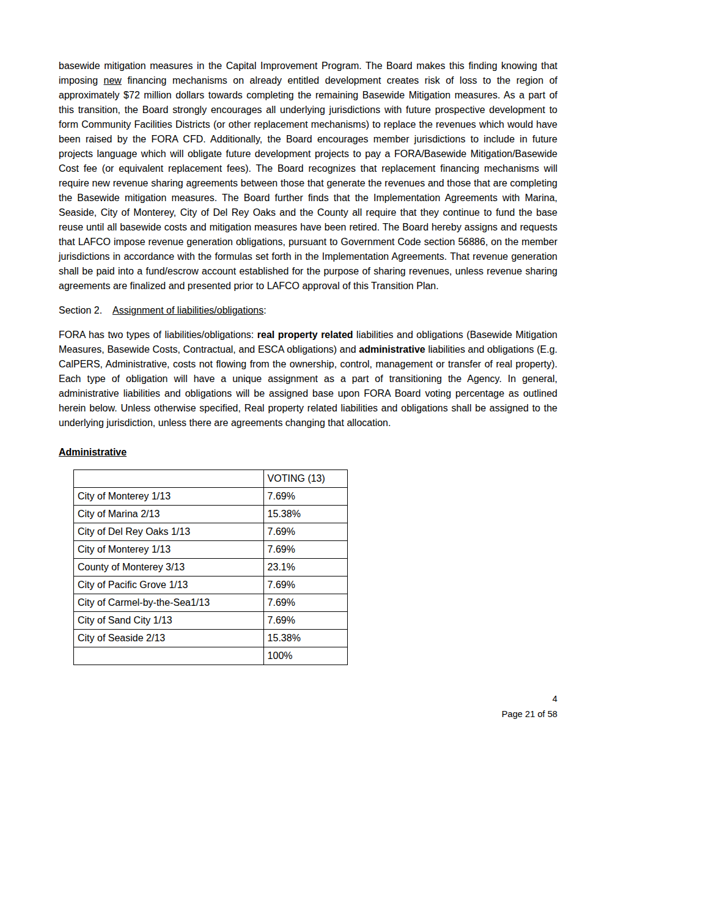basewide mitigation measures in the Capital Improvement Program. The Board makes this finding knowing that imposing new financing mechanisms on already entitled development creates risk of loss to the region of approximately $72 million dollars towards completing the remaining Basewide Mitigation measures. As a part of this transition, the Board strongly encourages all underlying jurisdictions with future prospective development to form Community Facilities Districts (or other replacement mechanisms) to replace the revenues which would have been raised by the FORA CFD. Additionally, the Board encourages member jurisdictions to include in future projects language which will obligate future development projects to pay a FORA/Basewide Mitigation/Basewide Cost fee (or equivalent replacement fees). The Board recognizes that replacement financing mechanisms will require new revenue sharing agreements between those that generate the revenues and those that are completing the Basewide mitigation measures. The Board further finds that the Implementation Agreements with Marina, Seaside, City of Monterey, City of Del Rey Oaks and the County all require that they continue to fund the base reuse until all basewide costs and mitigation measures have been retired. The Board hereby assigns and requests that LAFCO impose revenue generation obligations, pursuant to Government Code section 56886, on the member jurisdictions in accordance with the formulas set forth in the Implementation Agreements. That revenue generation shall be paid into a fund/escrow account established for the purpose of sharing revenues, unless revenue sharing agreements are finalized and presented prior to LAFCO approval of this Transition Plan.
Section 2. Assignment of liabilities/obligations:
FORA has two types of liabilities/obligations: real property related liabilities and obligations (Basewide Mitigation Measures, Basewide Costs, Contractual, and ESCA obligations) and administrative liabilities and obligations (E.g. CalPERS, Administrative, costs not flowing from the ownership, control, management or transfer of real property). Each type of obligation will have a unique assignment as a part of transitioning the Agency. In general, administrative liabilities and obligations will be assigned base upon FORA Board voting percentage as outlined herein below. Unless otherwise specified, Real property related liabilities and obligations shall be assigned to the underlying jurisdiction, unless there are agreements changing that allocation.
Administrative
| | VOTING (13) |
| City of Monterey 1/13 | 7.69% |
| City of Marina 2/13 | 15.38% |
| City of Del Rey Oaks 1/13 | 7.69% |
| City of Monterey 1/13 | 7.69% |
| County of Monterey 3/13 | 23.1% |
| City of Pacific Grove 1/13 | 7.69% |
| City of Carmel-by-the-Sea1/13 | 7.69% |
| City of Sand City 1/13 | 7.69% |
| City of Seaside 2/13 | 15.38% |
| | 100% |
4
Page 21 of 58